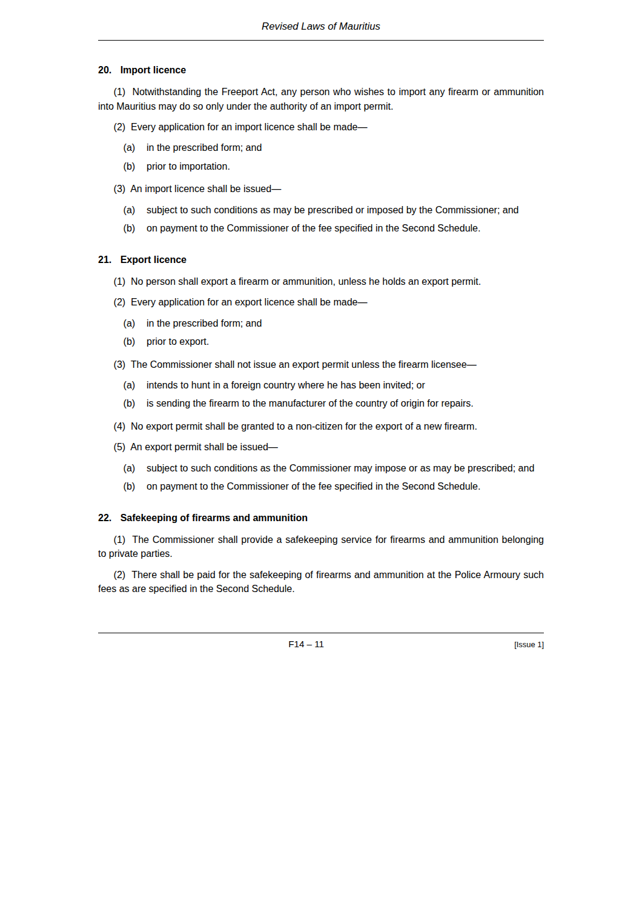Revised Laws of Mauritius
20. Import licence
(1) Notwithstanding the Freeport Act, any person who wishes to import any firearm or ammunition into Mauritius may do so only under the authority of an import permit.
(2) Every application for an import licence shall be made—
in the prescribed form; and
prior to importation.
(3) An import licence shall be issued—
subject to such conditions as may be prescribed or imposed by the Commissioner; and
on payment to the Commissioner of the fee specified in the Second Schedule.
21. Export licence
(1) No person shall export a firearm or ammunition, unless he holds an export permit.
(2) Every application for an export licence shall be made—
in the prescribed form; and
prior to export.
(3) The Commissioner shall not issue an export permit unless the firearm licensee—
intends to hunt in a foreign country where he has been invited; or
is sending the firearm to the manufacturer of the country of origin for repairs.
(4) No export permit shall be granted to a non-citizen for the export of a new firearm.
(5) An export permit shall be issued—
subject to such conditions as the Commissioner may impose or as may be prescribed; and
on payment to the Commissioner of the fee specified in the Second Schedule.
22. Safekeeping of firearms and ammunition
(1) The Commissioner shall provide a safekeeping service for firearms and ammunition belonging to private parties.
(2) There shall be paid for the safekeeping of firearms and ammunition at the Police Armoury such fees as are specified in the Second Schedule.
F14 – 11 [Issue 1]